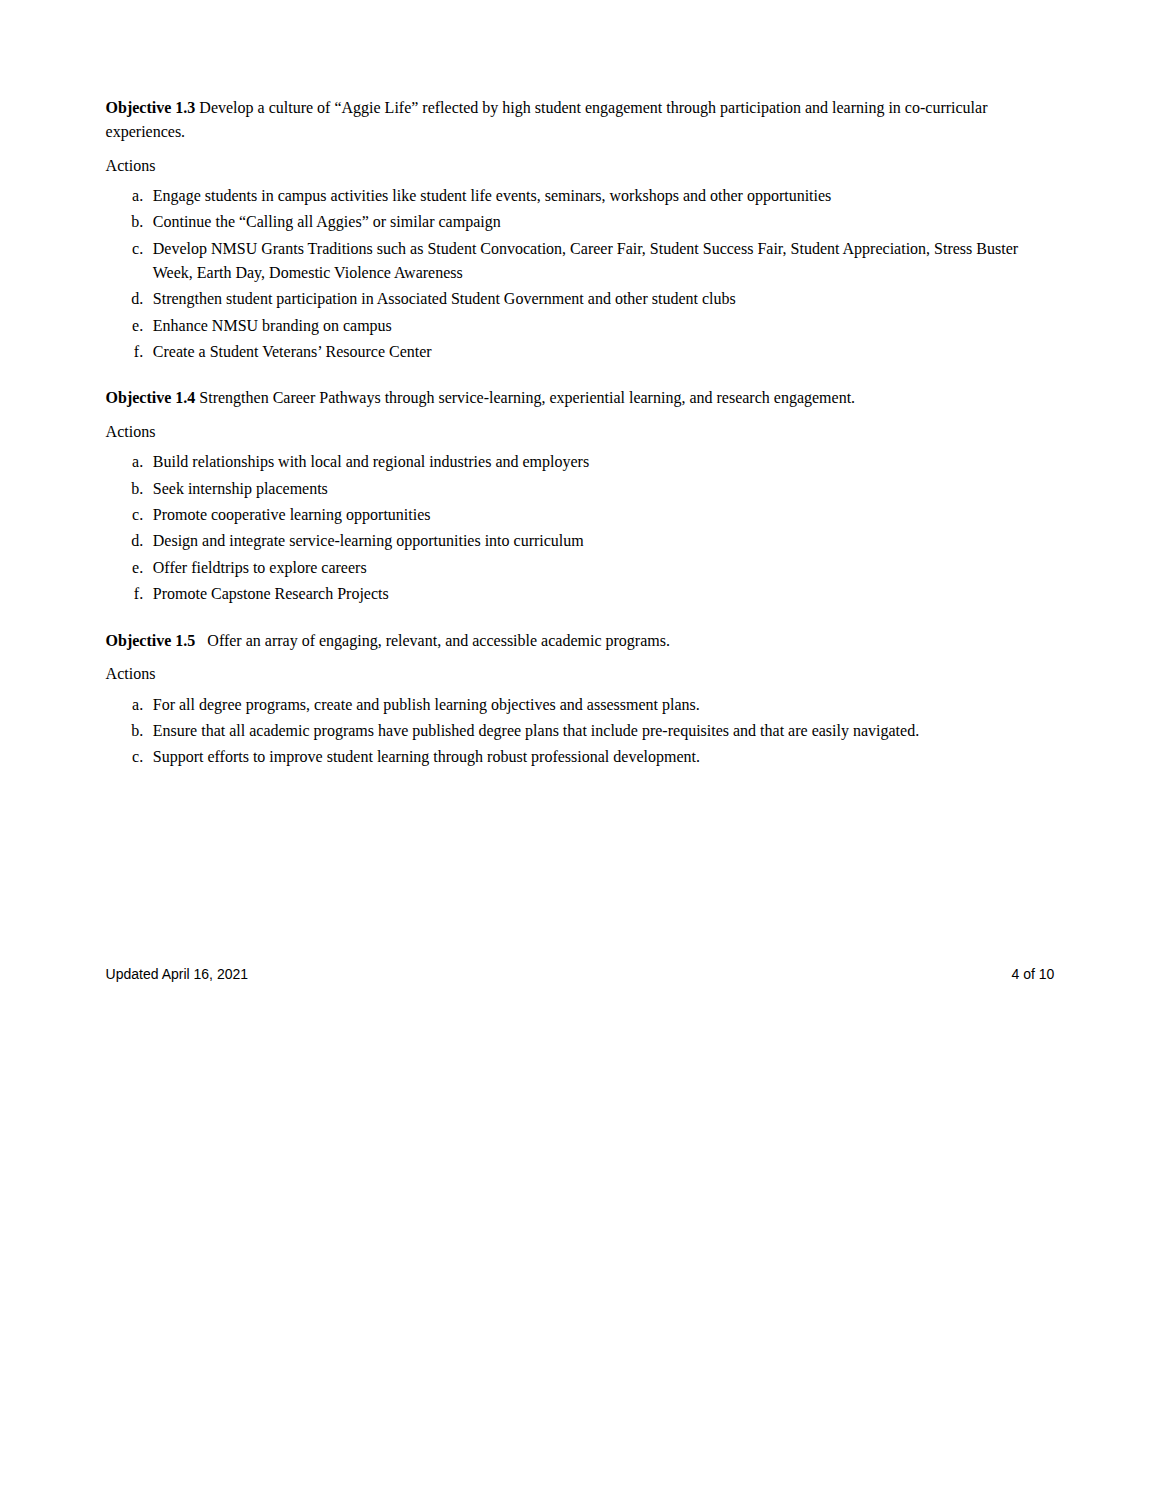Objective 1.3 Develop a culture of “Aggie Life” reflected by high student engagement through participation and learning in co-curricular experiences.
Actions
Engage students in campus activities like student life events, seminars, workshops and other opportunities
Continue the “Calling all Aggies” or similar campaign
Develop NMSU Grants Traditions such as Student Convocation, Career Fair, Student Success Fair, Student Appreciation, Stress Buster Week, Earth Day, Domestic Violence Awareness
Strengthen student participation in Associated Student Government and other student clubs
Enhance NMSU branding on campus
Create a Student Veterans’ Resource Center
Objective 1.4 Strengthen Career Pathways through service-learning, experiential learning, and research engagement.
Actions
Build relationships with local and regional industries and employers
Seek internship placements
Promote cooperative learning opportunities
Design and integrate service-learning opportunities into curriculum
Offer fieldtrips to explore careers
Promote Capstone Research Projects
Objective 1.5 Offer an array of engaging, relevant, and accessible academic programs.
Actions
For all degree programs, create and publish learning objectives and assessment plans.
Ensure that all academic programs have published degree plans that include pre-requisites and that are easily navigated.
Support efforts to improve student learning through robust professional development.
Updated April 16, 2021 4 of 10